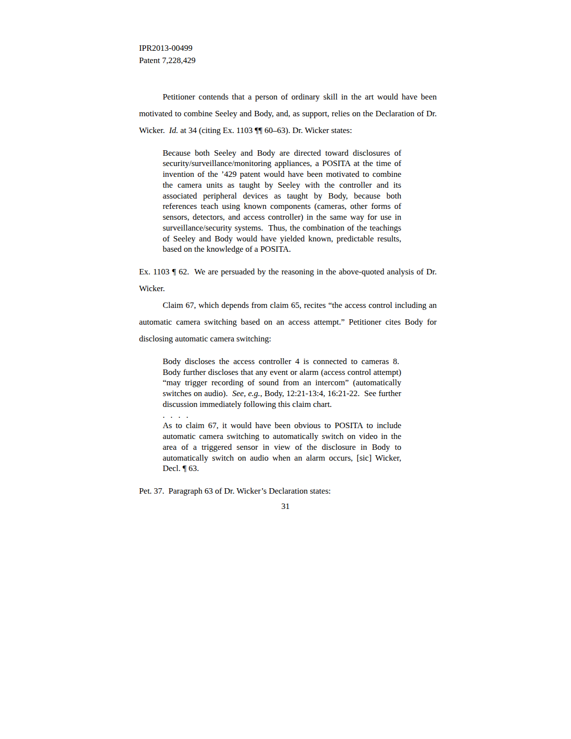IPR2013-00499
Patent 7,228,429
Petitioner contends that a person of ordinary skill in the art would have been motivated to combine Seeley and Body, and, as support, relies on the Declaration of Dr. Wicker. Id. at 34 (citing Ex. 1103 ¶¶ 60–63). Dr. Wicker states:
Because both Seeley and Body are directed toward disclosures of security/surveillance/monitoring appliances, a POSITA at the time of invention of the ’429 patent would have been motivated to combine the camera units as taught by Seeley with the controller and its associated peripheral devices as taught by Body, because both references teach using known components (cameras, other forms of sensors, detectors, and access controller) in the same way for use in surveillance/security systems. Thus, the combination of the teachings of Seeley and Body would have yielded known, predictable results, based on the knowledge of a POSITA.
Ex. 1103 ¶ 62. We are persuaded by the reasoning in the above-quoted analysis of Dr. Wicker.
Claim 67, which depends from claim 65, recites “the access control including an automatic camera switching based on an access attempt.” Petitioner cites Body for disclosing automatic camera switching:
Body discloses the access controller 4 is connected to cameras 8. Body further discloses that any event or alarm (access control attempt) “may trigger recording of sound from an intercom” (automatically switches on audio). See, e.g., Body, 12:21-13:4, 16:21-22. See further discussion immediately following this claim chart.
. . . .
As to claim 67, it would have been obvious to POSITA to include automatic camera switching to automatically switch on video in the area of a triggered sensor in view of the disclosure in Body to automatically switch on audio when an alarm occurs, [sic] Wicker, Decl. ¶ 63.
Pet. 37. Paragraph 63 of Dr. Wicker’s Declaration states:
31